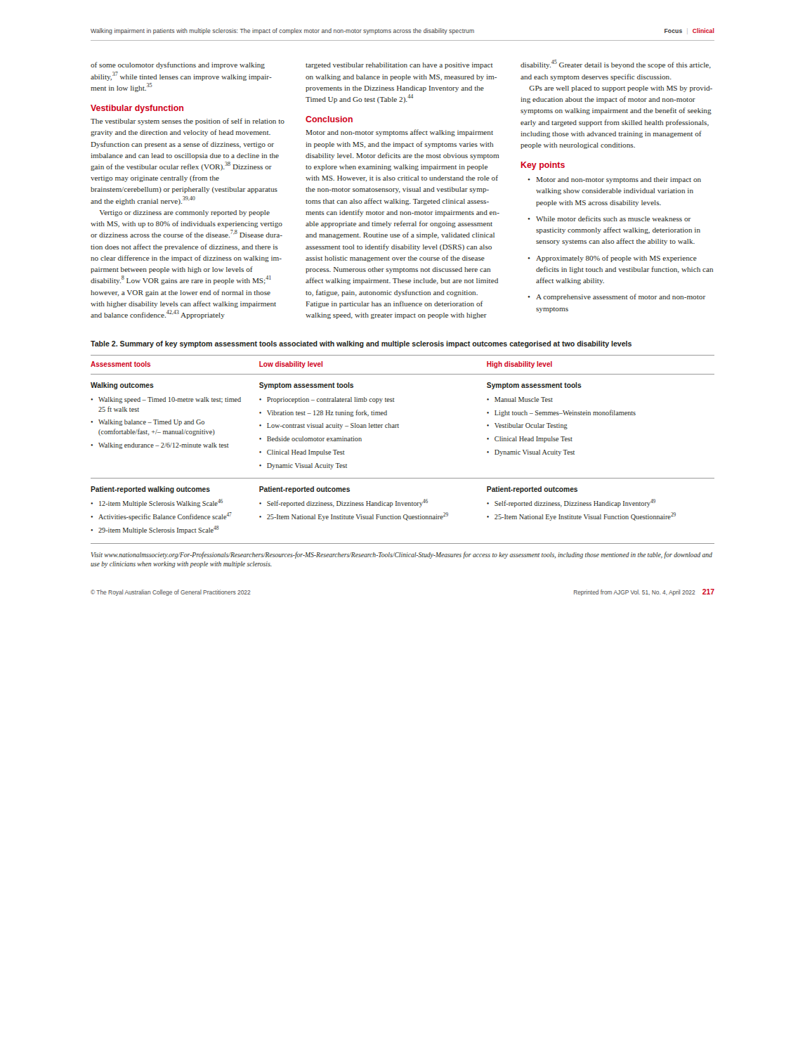Walking impairment in patients with multiple sclerosis: The impact of complex motor and non-motor symptoms across the disability spectrum
Focus|Clinical
of some oculomotor dysfunctions and improve walking ability,37 while tinted lenses can improve walking impairment in low light.35
Vestibular dysfunction
The vestibular system senses the position of self in relation to gravity and the direction and velocity of head movement. Dysfunction can present as a sense of dizziness, vertigo or imbalance and can lead to oscillopsia due to a decline in the gain of the vestibular ocular reflex (VOR).38 Dizziness or vertigo may originate centrally (from the brainstem/cerebellum) or peripherally (vestibular apparatus and the eighth cranial nerve).39,40
Vertigo or dizziness are commonly reported by people with MS, with up to 80% of individuals experiencing vertigo or dizziness across the course of the disease.7,8 Disease duration does not affect the prevalence of dizziness, and there is no clear difference in the impact of dizziness on walking impairment between people with high or low levels of disability.8 Low VOR gains are rare in people with MS;41 however, a VOR gain at the lower end of normal in those with higher disability levels can affect walking impairment and balance confidence.42,43 Appropriately
targeted vestibular rehabilitation can have a positive impact on walking and balance in people with MS, measured by improvements in the Dizziness Handicap Inventory and the Timed Up and Go test (Table 2).44
Conclusion
Motor and non-motor symptoms affect walking impairment in people with MS, and the impact of symptoms varies with disability level. Motor deficits are the most obvious symptom to explore when examining walking impairment in people with MS. However, it is also critical to understand the role of the non-motor somatosensory, visual and vestibular symptoms that can also affect walking. Targeted clinical assessments can identify motor and non-motor impairments and enable appropriate and timely referral for ongoing assessment and management. Routine use of a simple, validated clinical assessment tool to identify disability level (DSRS) can also assist holistic management over the course of the disease process. Numerous other symptoms not discussed here can affect walking impairment. These include, but are not limited to, fatigue, pain, autonomic dysfunction and cognition.
Fatigue in particular has an influence on deterioration of walking speed, with greater impact on people with higher disability.45 Greater detail is beyond the scope of this article, and each symptom deserves specific discussion.
GPs are well placed to support people with MS by providing education about the impact of motor and non-motor symptoms on walking impairment and the benefit of seeking early and targeted support from skilled health professionals, including those with advanced training in management of people with neurological conditions.
Key points
Motor and non-motor symptoms and their impact on walking show considerable individual variation in people with MS across disability levels.
While motor deficits such as muscle weakness or spasticity commonly affect walking, deterioration in sensory systems can also affect the ability to walk.
Approximately 80% of people with MS experience deficits in light touch and vestibular function, which can affect walking ability.
A comprehensive assessment of motor and non-motor symptoms
Table 2. Summary of key symptom assessment tools associated with walking and multiple sclerosis impact outcomes categorised at two disability levels
| Assessment tools | Low disability level | High disability level |
| --- | --- | --- |
| Walking outcomes Walking speed – Timed 10-metre walk test; timed 25 ft walk test Walking balance – Timed Up and Go (comfortable/fast, +/– manual/cognitive) Walking endurance – 2/6/12-minute walk test | Symptom assessment tools Proprioception – contralateral limb copy test Vibration test – 128 Hz tuning fork, timed Low-contrast visual acuity – Sloan letter chart Bedside oculomotor examination Clinical Head Impulse Test Dynamic Visual Acuity Test | Symptom assessment tools Manual Muscle Test Light touch – Semmes–Weinstein monofilaments Vestibular Ocular Testing Clinical Head Impulse Test Dynamic Visual Acuity Test |
| Patient-reported walking outcomes 12-item Multiple Sclerosis Walking Scale 46 Activities-specific Balance Confidence scale 47 29-item Multiple Sclerosis Impact Scale 48 | Patient-reported outcomes Self-reported dizziness, Dizziness Handicap Inventory 46 25-Item National Eye Institute Visual Function Questionnaire 29 | Patient-reported outcomes Self-reported dizziness, Dizziness Handicap Inventory 49 25-Item National Eye Institute Visual Function Questionnaire 29 |
Visit www.nationalmssociety.org/For-Professionals/Researchers/Resources-for-MS-Researchers/Research-Tools/Clinical-Study-Measures for access to key assessment tools, including those mentioned in the table, for download and use by clinicians when working with people with multiple sclerosis.
© The Royal Australian College of General Practitioners 2022
Reprinted from AJGP Vol. 51, No. 4, April 2022217